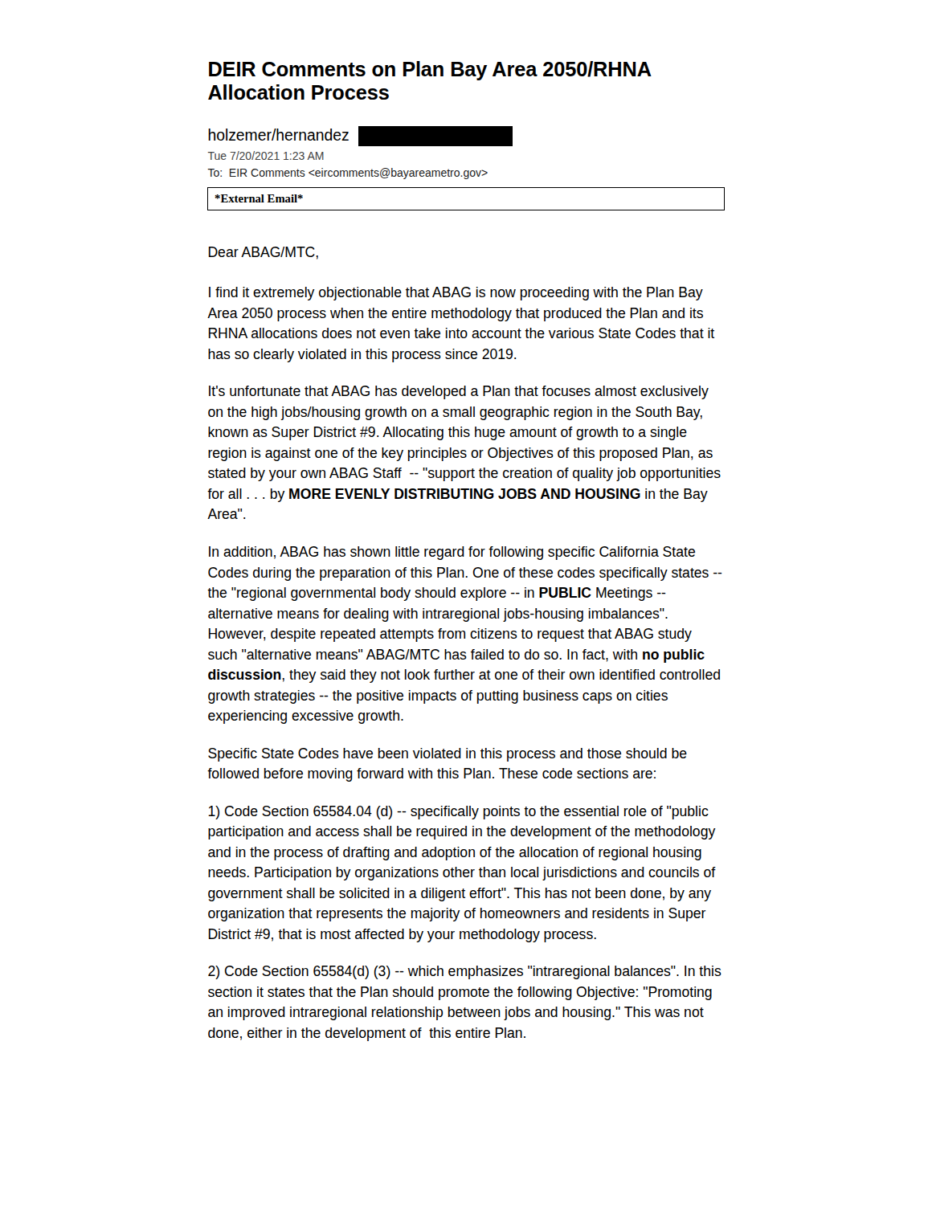DEIR Comments on Plan Bay Area 2050/RHNA Allocation Process
holzemer/hernandez
Tue 7/20/2021 1:23 AM
To: EIR Comments <eircomments@bayareametro.gov>
*External Email*
Dear ABAG/MTC,
I find it extremely objectionable that ABAG is now proceeding with the Plan Bay Area 2050 process when the entire methodology that produced the Plan and its RHNA allocations does not even take into account the various State Codes that it has so clearly violated in this process since 2019.
It's unfortunate that ABAG has developed a Plan that focuses almost exclusively on the high jobs/housing growth on a small geographic region in the South Bay, known as Super District #9. Allocating this huge amount of growth to a single region is against one of the key principles or Objectives of this proposed Plan, as stated by your own ABAG Staff -- "support the creation of quality job opportunities for all . . . by MORE EVENLY DISTRIBUTING JOBS AND HOUSING in the Bay Area".
In addition, ABAG has shown little regard for following specific California State Codes during the preparation of this Plan. One of these codes specifically states -- the "regional governmental body should explore -- in PUBLIC Meetings -- alternative means for dealing with intraregional jobs-housing imbalances". However, despite repeated attempts from citizens to request that ABAG study such "alternative means" ABAG/MTC has failed to do so. In fact, with no public discussion, they said they not look further at one of their own identified controlled growth strategies -- the positive impacts of putting business caps on cities experiencing excessive growth.
Specific State Codes have been violated in this process and those should be followed before moving forward with this Plan. These code sections are:
1) Code Section 65584.04 (d) -- specifically points to the essential role of "public participation and access shall be required in the development of the methodology and in the process of drafting and adoption of the allocation of regional housing needs. Participation by organizations other than local jurisdictions and councils of government shall be solicited in a diligent effort". This has not been done, by any organization that represents the majority of homeowners and residents in Super District #9, that is most affected by your methodology process.
2) Code Section 65584(d) (3) -- which emphasizes "intraregional balances". In this section it states that the Plan should promote the following Objective: "Promoting an improved intraregional relationship between jobs and housing." This was not done, either in the development of this entire Plan.